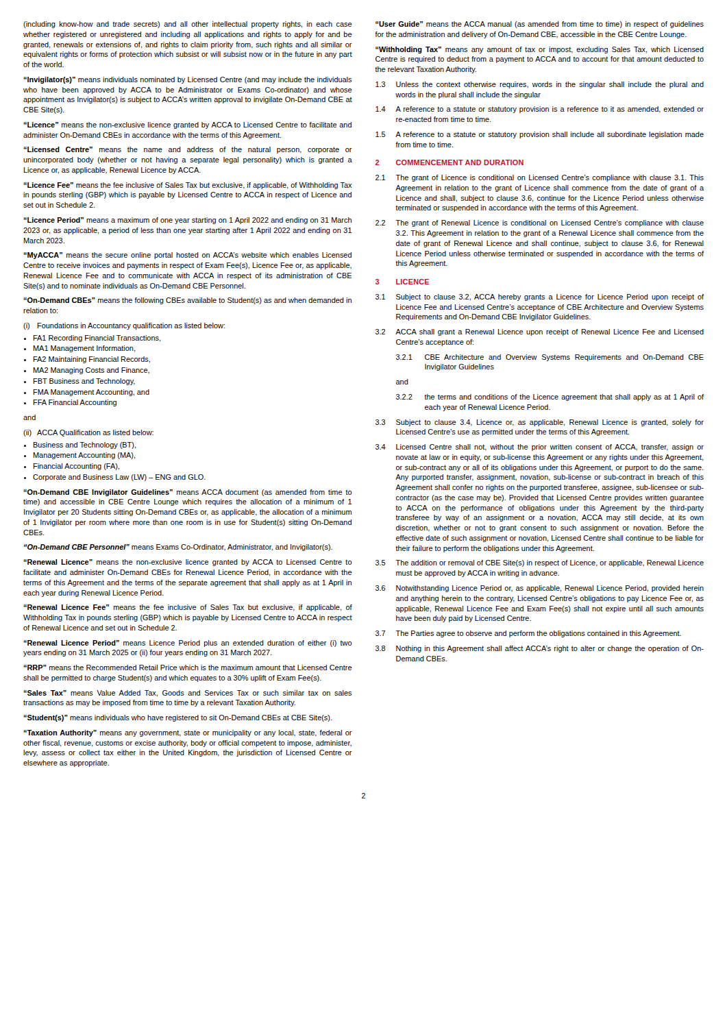(including know-how and trade secrets) and all other intellectual property rights, in each case whether registered or unregistered and including all applications and rights to apply for and be granted, renewals or extensions of, and rights to claim priority from, such rights and all similar or equivalent rights or forms of protection which subsist or will subsist now or in the future in any part of the world.
“Invigilator(s)” means individuals nominated by Licensed Centre (and may include the individuals who have been approved by ACCA to be Administrator or Exams Co-ordinator) and whose appointment as Invigilator(s) is subject to ACCA’s written approval to invigilate On-Demand CBE at CBE Site(s).
“Licence” means the non-exclusive licence granted by ACCA to Licensed Centre to facilitate and administer On-Demand CBEs in accordance with the terms of this Agreement.
“Licensed Centre” means the name and address of the natural person, corporate or unincorporated body (whether or not having a separate legal personality) which is granted a Licence or, as applicable, Renewal Licence by ACCA.
“Licence Fee” means the fee inclusive of Sales Tax but exclusive, if applicable, of Withholding Tax in pounds sterling (GBP) which is payable by Licensed Centre to ACCA in respect of Licence and set out in Schedule 2.
“Licence Period” means a maximum of one year starting on 1 April 2022 and ending on 31 March 2023 or, as applicable, a period of less than one year starting after 1 April 2022 and ending on 31 March 2023.
“MyACCA” means the secure online portal hosted on ACCA’s website which enables Licensed Centre to receive invoices and payments in respect of Exam Fee(s), Licence Fee or, as applicable, Renewal Licence Fee and to communicate with ACCA in respect of its administration of CBE Site(s) and to nominate individuals as On-Demand CBE Personnel.
“On-Demand CBEs” means the following CBEs available to Student(s) as and when demanded in relation to:
(i)
Foundations in Accountancy qualification as listed below:
FA1 Recording Financial Transactions,
MA1 Management Information,
FA2 Maintaining Financial Records,
MA2 Managing Costs and Finance,
FBT Business and Technology,
FMA Management Accounting, and
FFA Financial Accounting
and
(ii)
ACCA Qualification as listed below:
Business and Technology (BT),
Management Accounting (MA),
Financial Accounting (FA),
Corporate and Business Law (LW) – ENG and GLO.
“On-Demand CBE Invigilator Guidelines” means ACCA document (as amended from time to time) and accessible in CBE Centre Lounge which requires the allocation of a minimum of 1 Invigilator per 20 Students sitting On-Demand CBEs or, as applicable, the allocation of a minimum of 1 Invigilator per room where more than one room is in use for Student(s) sitting On-Demand CBEs.
“On-Demand CBE Personnel” means Exams Co-Ordinator, Administrator, and Invigilator(s).
“Renewal Licence” means the non-exclusive licence granted by ACCA to Licensed Centre to facilitate and administer On-Demand CBEs for Renewal Licence Period, in accordance with the terms of this Agreement and the terms of the separate agreement that shall apply as at 1 April in each year during Renewal Licence Period.
“Renewal Licence Fee” means the fee inclusive of Sales Tax but exclusive, if applicable, of Withholding Tax in pounds sterling (GBP) which is payable by Licensed Centre to ACCA in respect of Renewal Licence and set out in Schedule 2.
“Renewal Licence Period” means Licence Period plus an extended duration of either (i) two years ending on 31 March 2025 or (ii) four years ending on 31 March 2027.
“RRP” means the Recommended Retail Price which is the maximum amount that Licensed Centre shall be permitted to charge Student(s) and which equates to a 30% uplift of Exam Fee(s).
“Sales Tax” means Value Added Tax, Goods and Services Tax or such similar tax on sales transactions as may be imposed from time to time by a relevant Taxation Authority.
“Student(s)” means individuals who have registered to sit On-Demand CBEs at CBE Site(s).
“Taxation Authority” means any government, state or municipality or any local, state, federal or other fiscal, revenue, customs or excise authority, body or official competent to impose, administer, levy, assess or collect tax either in the United Kingdom, the jurisdiction of Licensed Centre or elsewhere as appropriate.
“User Guide” means the ACCA manual (as amended from time to time) in respect of guidelines for the administration and delivery of On-Demand CBE, accessible in the CBE Centre Lounge.
“Withholding Tax” means any amount of tax or impost, excluding Sales Tax, which Licensed Centre is required to deduct from a payment to ACCA and to account for that amount deducted to the relevant Taxation Authority.
1.3
Unless the context otherwise requires, words in the singular shall include the plural and words in the plural shall include the singular
1.4
A reference to a statute or statutory provision is a reference to it as amended, extended or re-enacted from time to time.
1.5
A reference to a statute or statutory provision shall include all subordinate legislation made from time to time.
2 COMMENCEMENT AND DURATION
2.1
The grant of Licence is conditional on Licensed Centre’s compliance with clause 3.1. This Agreement in relation to the grant of Licence shall commence from the date of grant of a Licence and shall, subject to clause 3.6, continue for the Licence Period unless otherwise terminated or suspended in accordance with the terms of this Agreement.
2.2
The grant of Renewal Licence is conditional on Licensed Centre’s compliance with clause 3.2. This Agreement in relation to the grant of a Renewal Licence shall commence from the date of grant of Renewal Licence and shall continue, subject to clause 3.6, for Renewal Licence Period unless otherwise terminated or suspended in accordance with the terms of this Agreement.
3 LICENCE
3.1
Subject to clause 3.2, ACCA hereby grants a Licence for Licence Period upon receipt of Licence Fee and Licensed Centre’s acceptance of CBE Architecture and Overview Systems Requirements and On-Demand CBE Invigilator Guidelines.
3.2
ACCA shall grant a Renewal Licence upon receipt of Renewal Licence Fee and Licensed Centre’s acceptance of:
3.2.1
CBE Architecture and Overview Systems Requirements and On-Demand CBE Invigilator Guidelines
and
3.2.2
the terms and conditions of the Licence agreement that shall apply as at 1 April of each year of Renewal Licence Period.
3.3
Subject to clause 3.4, Licence or, as applicable, Renewal Licence is granted, solely for Licensed Centre’s use as permitted under the terms of this Agreement.
3.4
Licensed Centre shall not, without the prior written consent of ACCA, transfer, assign or novate at law or in equity, or sub-license this Agreement or any rights under this Agreement, or sub-contract any or all of its obligations under this Agreement, or purport to do the same. Any purported transfer, assignment, novation, sub-license or sub-contract in breach of this Agreement shall confer no rights on the purported transferee, assignee, sub-licensee or sub-contractor (as the case may be). Provided that Licensed Centre provides written guarantee to ACCA on the performance of obligations under this Agreement by the third-party transferee by way of an assignment or a novation, ACCA may still decide, at its own discretion, whether or not to grant consent to such assignment or novation. Before the effective date of such assignment or novation, Licensed Centre shall continue to be liable for their failure to perform the obligations under this Agreement.
3.5
The addition or removal of CBE Site(s) in respect of Licence, or applicable, Renewal Licence must be approved by ACCA in writing in advance.
3.6
Notwithstanding Licence Period or, as applicable, Renewal Licence Period, provided herein and anything herein to the contrary, Licensed Centre’s obligations to pay Licence Fee or, as applicable, Renewal Licence Fee and Exam Fee(s) shall not expire until all such amounts have been duly paid by Licensed Centre.
3.7
The Parties agree to observe and perform the obligations contained in this Agreement.
3.8
Nothing in this Agreement shall affect ACCA’s right to alter or change the operation of On-Demand CBEs.
2